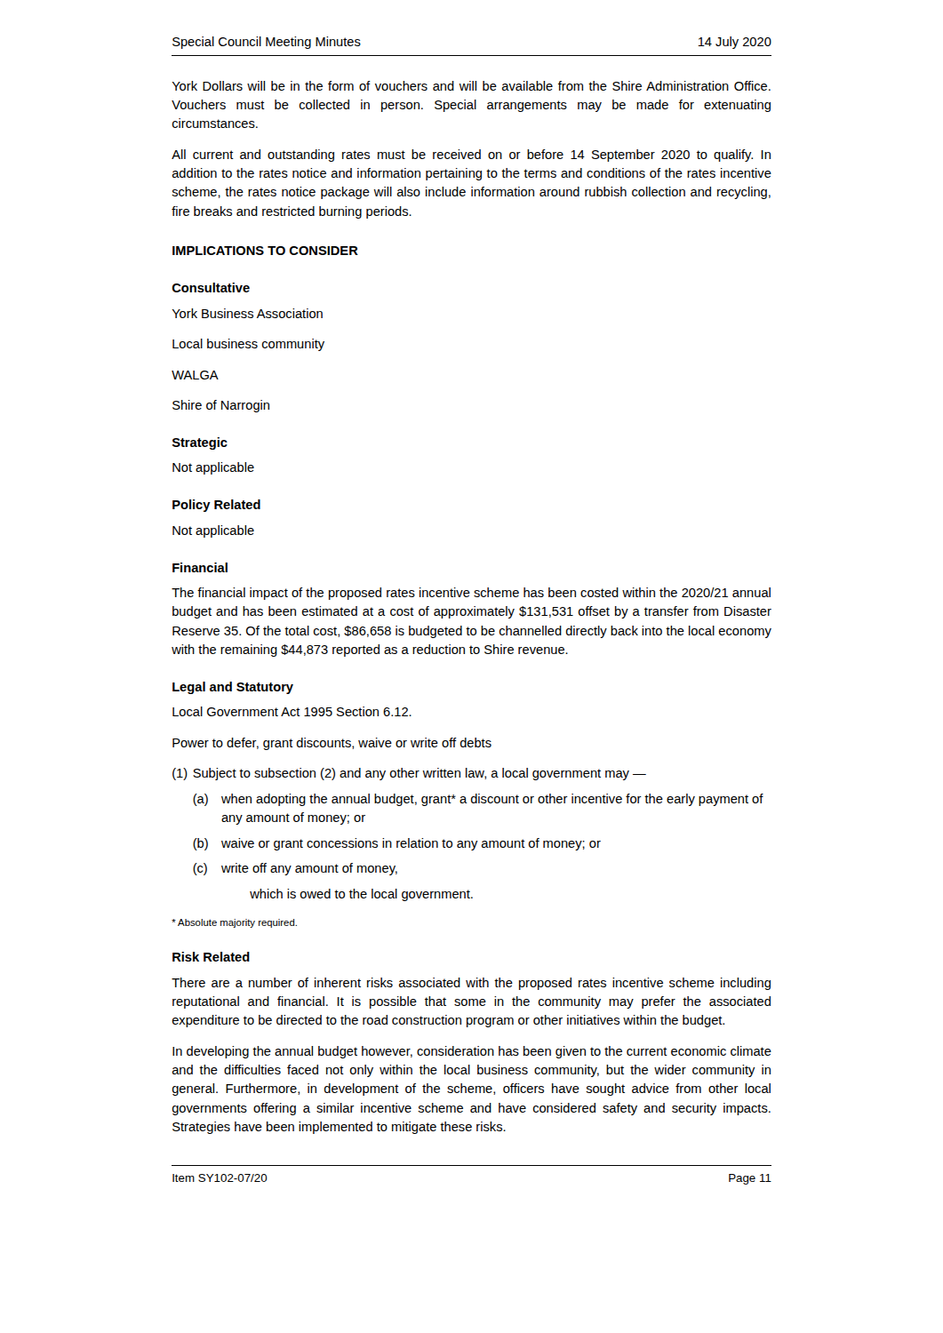Special Council Meeting Minutes 14 July 2020
York Dollars will be in the form of vouchers and will be available from the Shire Administration Office. Vouchers must be collected in person. Special arrangements may be made for extenuating circumstances.
All current and outstanding rates must be received on or before 14 September 2020 to qualify. In addition to the rates notice and information pertaining to the terms and conditions of the rates incentive scheme, the rates notice package will also include information around rubbish collection and recycling, fire breaks and restricted burning periods.
Implications to Consider
Consultative
York Business Association
Local business community
WALGA
Shire of Narrogin
Strategic
Not applicable
Policy Related
Not applicable
Financial
The financial impact of the proposed rates incentive scheme has been costed within the 2020/21 annual budget and has been estimated at a cost of approximately $131,531 offset by a transfer from Disaster Reserve 35. Of the total cost, $86,658 is budgeted to be channelled directly back into the local economy with the remaining $44,873 reported as a reduction to Shire revenue.
Legal and Statutory
Local Government Act 1995 Section 6.12.
Power to defer, grant discounts, waive or write off debts
(1) Subject to subsection (2) and any other written law, a local government may —
(a) when adopting the annual budget, grant* a discount or other incentive for the early payment of any amount of money; or
(b) waive or grant concessions in relation to any amount of money; or
(c) write off any amount of money,
which is owed to the local government.
* Absolute majority required.
Risk Related
There are a number of inherent risks associated with the proposed rates incentive scheme including reputational and financial. It is possible that some in the community may prefer the associated expenditure to be directed to the road construction program or other initiatives within the budget.
In developing the annual budget however, consideration has been given to the current economic climate and the difficulties faced not only within the local business community, but the wider community in general. Furthermore, in development of the scheme, officers have sought advice from other local governments offering a similar incentive scheme and have considered safety and security impacts. Strategies have been implemented to mitigate these risks.
Item SY102-07/20 Page 11